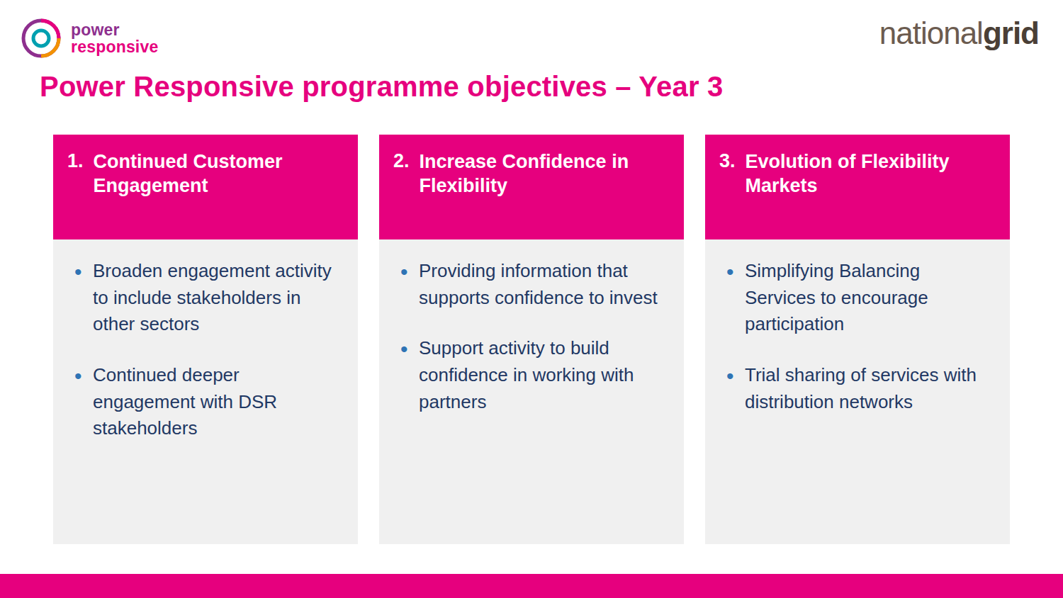power
responsive
national grid
Power Responsive programme objectives – Year 3
1. Continued Customer Engagement
Broaden engagement activity to include stakeholders in other sectors
Continued deeper engagement with DSR stakeholders
2. Increase Confidence in Flexibility
Providing information that supports confidence to invest
Support activity to build confidence in working with partners
3. Evolution of Flexibility Markets
Simplifying Balancing Services to encourage participation
Trial sharing of services with distribution networks